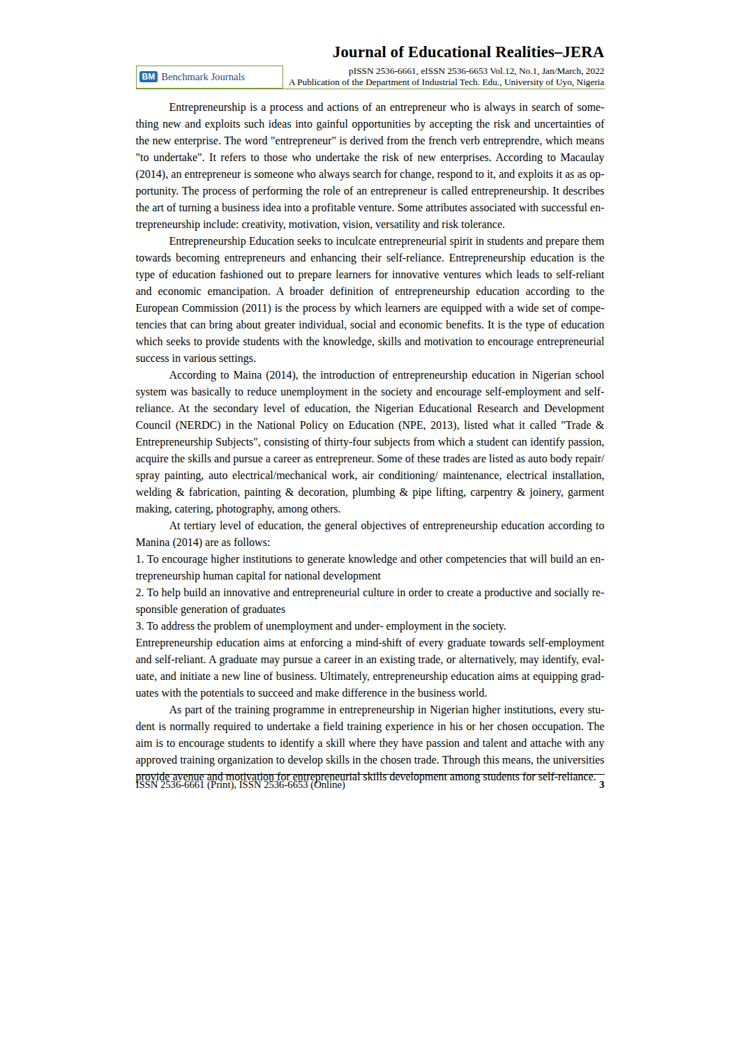Journal of Educational Realities–JERA
BM Benchmark Journals
pISSN 2536-6661, eISSN 2536-6653 Vol.12, No.1, Jan/March, 2022
A Publication of the Department of Industrial Tech. Edu., University of Uyo, Nigeria
Entrepreneurship is a process and actions of an entrepreneur who is always in search of something new and exploits such ideas into gainful opportunities by accepting the risk and uncertainties of the new enterprise. The word "entrepreneur" is derived from the french verb entreprendre, which means "to undertake". It refers to those who undertake the risk of new enterprises. According to Macaulay (2014), an entrepreneur is someone who always search for change, respond to it, and exploits it as as opportunity. The process of performing the role of an entrepreneur is called entrepreneurship. It describes the art of turning a business idea into a profitable venture. Some attributes associated with successful entrepreneurship include: creativity, motivation, vision, versatility and risk tolerance.
Entrepreneurship Education seeks to inculcate entrepreneurial spirit in students and prepare them towards becoming entrepreneurs and enhancing their self-reliance. Entrepreneurship education is the type of education fashioned out to prepare learners for innovative ventures which leads to self-reliant and economic emancipation. A broader definition of entrepreneurship education according to the European Commission (2011) is the process by which learners are equipped with a wide set of competencies that can bring about greater individual, social and economic benefits. It is the type of education which seeks to provide students with the knowledge, skills and motivation to encourage entrepreneurial success in various settings.
According to Maina (2014), the introduction of entrepreneurship education in Nigerian school system was basically to reduce unemployment in the society and encourage self-employment and self-reliance. At the secondary level of education, the Nigerian Educational Research and Development Council (NERDC) in the National Policy on Education (NPE, 2013), listed what it called "Trade & Entrepreneurship Subjects", consisting of thirty-four subjects from which a student can identify passion, acquire the skills and pursue a career as entrepreneur. Some of these trades are listed as auto body repair/ spray painting, auto electrical/mechanical work, air conditioning/ maintenance, electrical installation, welding & fabrication, painting & decoration, plumbing & pipe lifting, carpentry & joinery, garment making, catering, photography, among others.
At tertiary level of education, the general objectives of entrepreneurship education according to Manina (2014) are as follows:
1. To encourage higher institutions to generate knowledge and other competencies that will build an entrepreneurship human capital for national development
2. To help build an innovative and entrepreneurial culture in order to create a productive and socially responsible generation of graduates
3. To address the problem of unemployment and under- employment in the society.
Entrepreneurship education aims at enforcing a mind-shift of every graduate towards self-employment and self-reliant. A graduate may pursue a career in an existing trade, or alternatively, may identify, evaluate, and initiate a new line of business. Ultimately, entrepreneurship education aims at equipping graduates with the potentials to succeed and make difference in the business world.
As part of the training programme in entrepreneurship in Nigerian higher institutions, every student is normally required to undertake a field training experience in his or her chosen occupation. The aim is to encourage students to identify a skill where they have passion and talent and attache with any approved training organization to develop skills in the chosen trade. Through this means, the universities provide avenue and motivation for entrepreneurial skills development among students for self-reliance.
ISSN 2536-6661 (Print), ISSN 2536-6653 (Online) 3